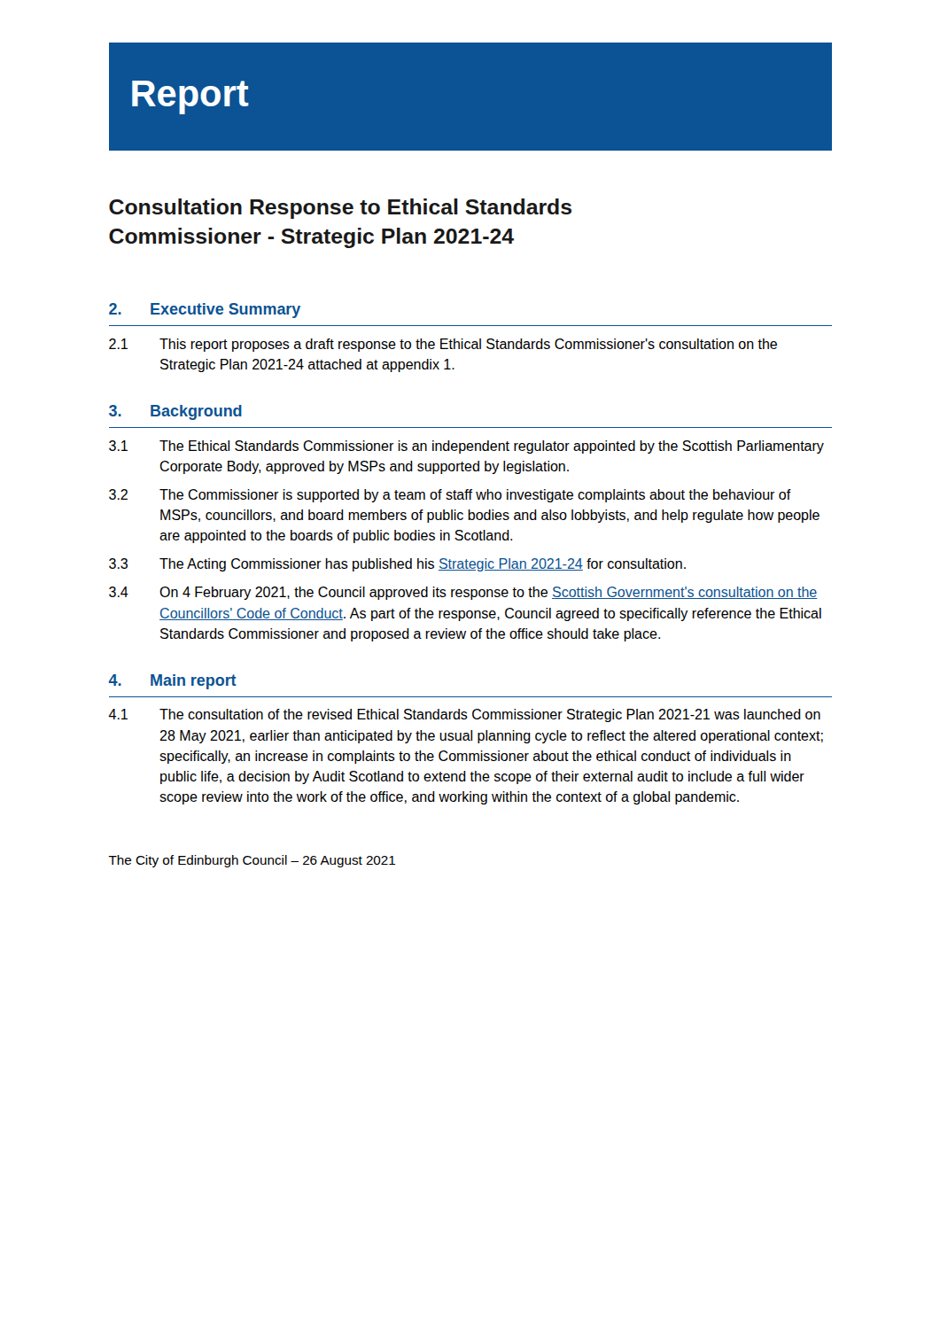Report
Consultation Response to Ethical Standards
Commissioner - Strategic Plan 2021-24
2. Executive Summary
2.1 This report proposes a draft response to the Ethical Standards Commissioner's consultation on the Strategic Plan 2021-24 attached at appendix 1.
3. Background
3.1 The Ethical Standards Commissioner is an independent regulator appointed by the Scottish Parliamentary Corporate Body, approved by MSPs and supported by legislation.
3.2 The Commissioner is supported by a team of staff who investigate complaints about the behaviour of MSPs, councillors, and board members of public bodies and also lobbyists, and help regulate how people are appointed to the boards of public bodies in Scotland.
3.3 The Acting Commissioner has published his Strategic Plan 2021-24 for consultation.
3.4 On 4 February 2021, the Council approved its response to the Scottish Government's consultation on the Councillors' Code of Conduct. As part of the response, Council agreed to specifically reference the Ethical Standards Commissioner and proposed a review of the office should take place.
4. Main report
4.1 The consultation of the revised Ethical Standards Commissioner Strategic Plan 2021-21 was launched on 28 May 2021, earlier than anticipated by the usual planning cycle to reflect the altered operational context; specifically, an increase in complaints to the Commissioner about the ethical conduct of individuals in public life, a decision by Audit Scotland to extend the scope of their external audit to include a full wider scope review into the work of the office, and working within the context of a global pandemic.
The City of Edinburgh Council – 26 August 2021